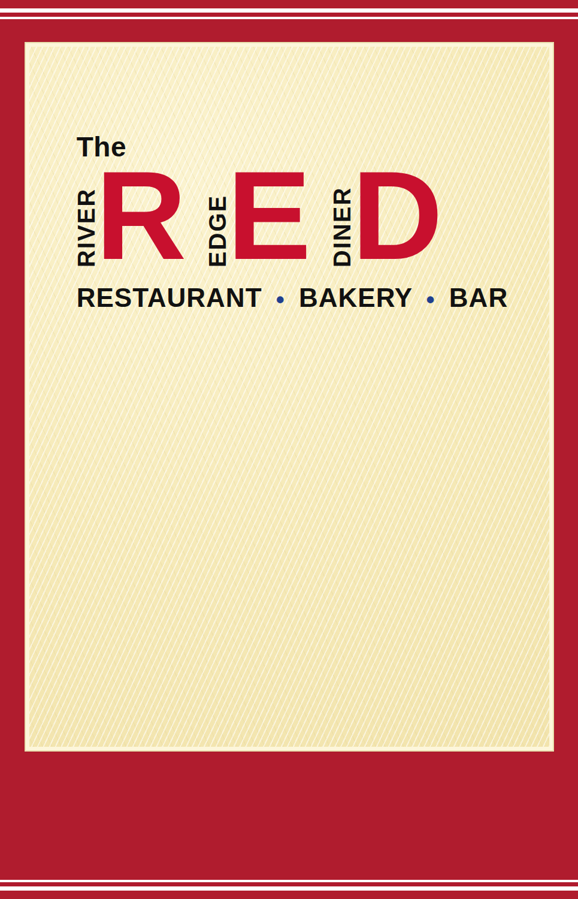The
RIVER R
EDGE E
DINER D
RESTAURANT • BAKERY • BAR